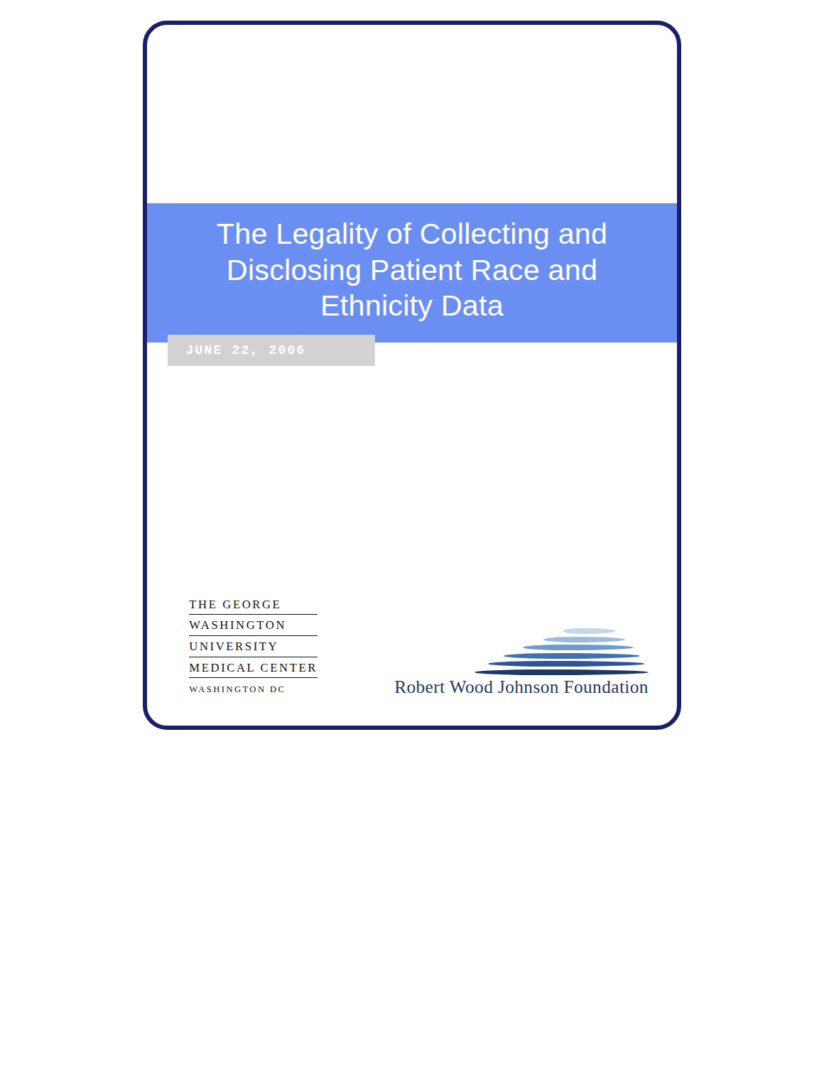The Legality of Collecting and Disclosing Patient Race and Ethnicity Data
June 22, 2006
THE GEORGE WASHINGTON UNIVERSITY MEDICAL CENTER WASHINGTON DC
Robert Wood Johnson Foundation